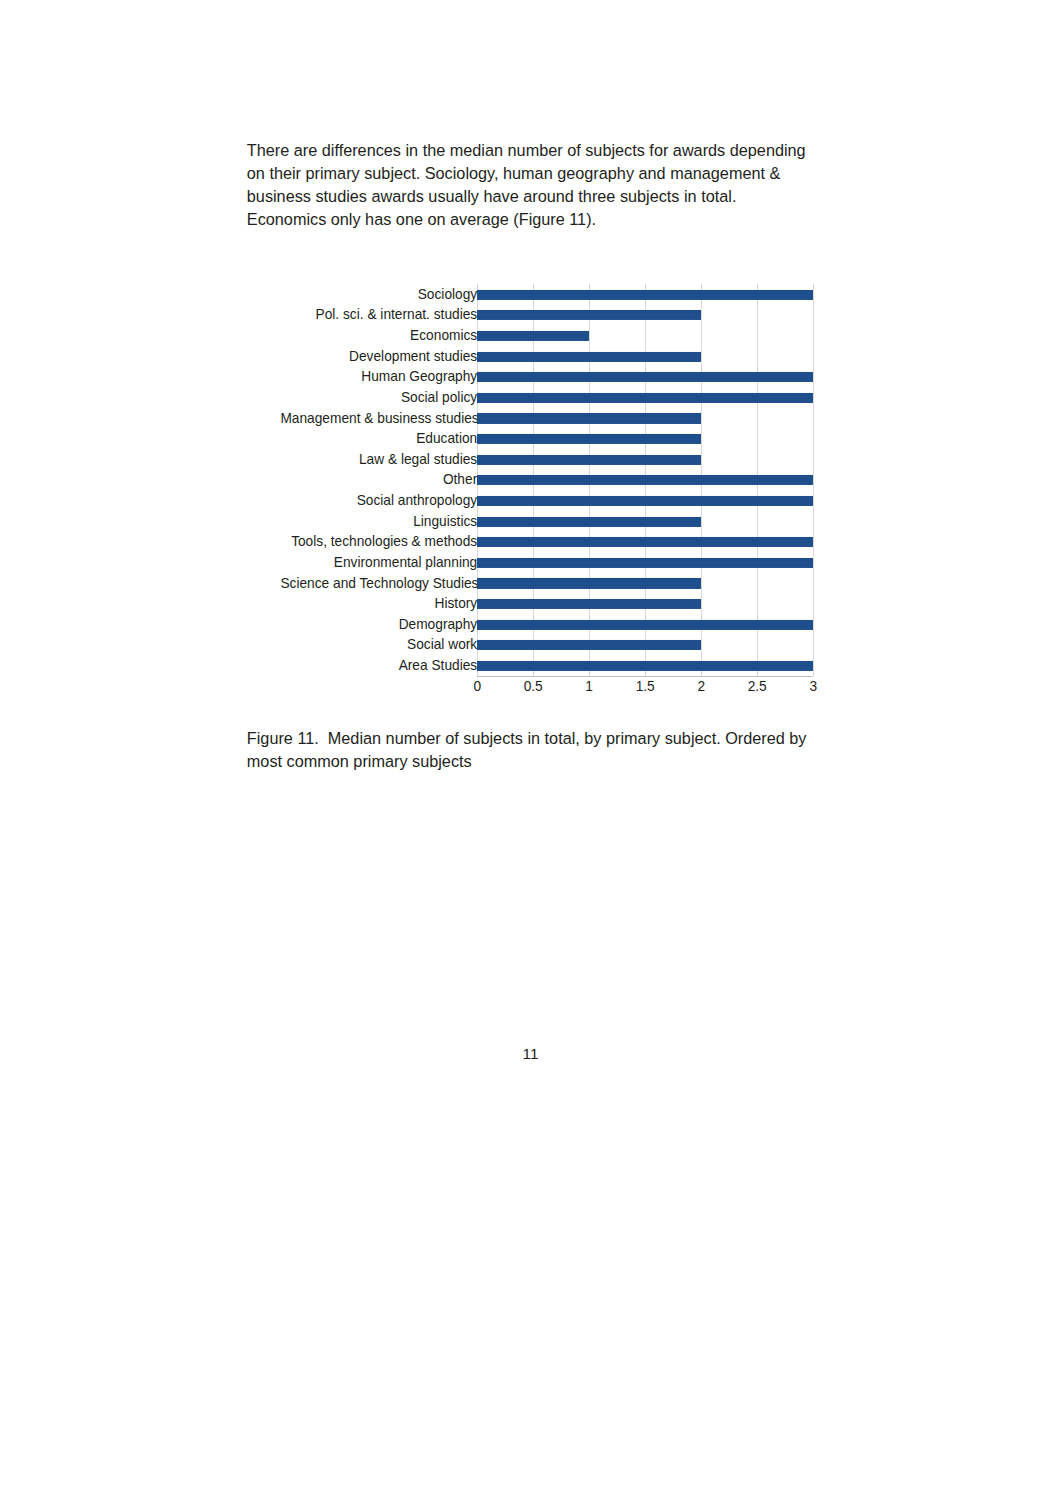There are differences in the median number of subjects for awards depending on their primary subject. Sociology, human geography and management & business studies awards usually have around three subjects in total. Economics only has one on average (Figure 11).
| Sociology | |
| Pol. sci. & internat. studies | |
| Economics | |
| Development studies | |
| Human Geography | |
| Social policy | |
| Management & business studies | |
| Education | |
| Law & legal studies | |
| Other | |
| Social anthropology | |
| Linguistics | |
| Tools, technologies & methods | |
| Environmental planning | |
| Science and Technology Studies | |
| History | |
| Demography | |
| Social work | |
| Area Studies | |
| | 0 0.5 1 1.5 2 2.5 3 |
Figure 11. Median number of subjects in total, by primary subject. Ordered by most common primary subjects
11